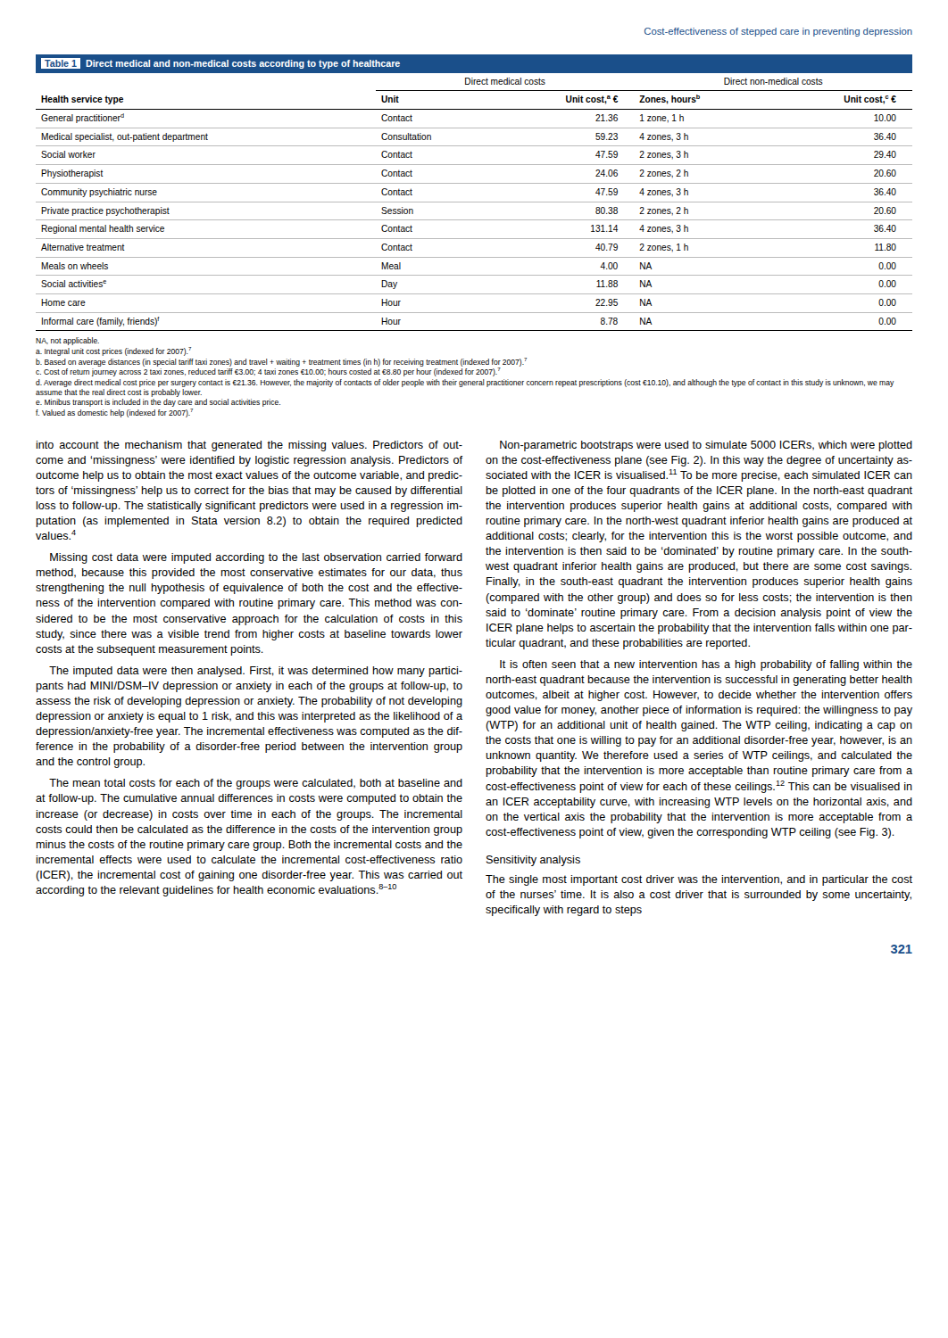Cost-effectiveness of stepped care in preventing depression
Table 1 Direct medical and non-medical costs according to type of healthcare
| | Direct medical costs | Direct non-medical costs |
| --- | --- | --- |
| Health service type | Unit | Unit cost, a € | Zones, hours b | Unit cost, c € |
| General practitioner d | Contact | 21.36 | 1 zone, 1 h | 10.00 |
| Medical specialist, out-patient department | Consultation | 59.23 | 4 zones, 3 h | 36.40 |
| Social worker | Contact | 47.59 | 2 zones, 3 h | 29.40 |
| Physiotherapist | Contact | 24.06 | 2 zones, 2 h | 20.60 |
| Community psychiatric nurse | Contact | 47.59 | 4 zones, 3 h | 36.40 |
| Private practice psychotherapist | Session | 80.38 | 2 zones, 2 h | 20.60 |
| Regional mental health service | Contact | 131.14 | 4 zones, 3 h | 36.40 |
| Alternative treatment | Contact | 40.79 | 2 zones, 1 h | 11.80 |
| Meals on wheels | Meal | 4.00 | NA | 0.00 |
| Social activities e | Day | 11.88 | NA | 0.00 |
| Home care | Hour | 22.95 | NA | 0.00 |
| Informal care (family, friends) f | Hour | 8.78 | NA | 0.00 |
NA, not applicable.
a. Integral unit cost prices (indexed for 2007).7
b. Based on average distances (in special tariff taxi zones) and travel + waiting + treatment times (in h) for receiving treatment (indexed for 2007).7
c. Cost of return journey across 2 taxi zones, reduced tariff €3.00; 4 taxi zones €10.00; hours costed at €8.80 per hour (indexed for 2007).7
d. Average direct medical cost price per surgery contact is €21.36. However, the majority of contacts of older people with their general practitioner concern repeat prescriptions (cost €10.10), and although the type of contact in this study is unknown, we may assume that the real direct cost is probably lower.
e. Minibus transport is included in the day care and social activities price.
f. Valued as domestic help (indexed for 2007).7
into account the mechanism that generated the missing values. Predictors of outcome and ‘missingness’ were identified by logistic regression analysis. Predictors of outcome help us to obtain the most exact values of the outcome variable, and predictors of ‘missingness’ help us to correct for the bias that may be caused by differential loss to follow-up. The statistically significant predictors were used in a regression imputation (as implemented in Stata version 8.2) to obtain the required predicted values.4
Missing cost data were imputed according to the last observation carried forward method, because this provided the most conservative estimates for our data, thus strengthening the null hypothesis of equivalence of both the cost and the effectiveness of the intervention compared with routine primary care. This method was considered to be the most conservative approach for the calculation of costs in this study, since there was a visible trend from higher costs at baseline towards lower costs at the subsequent measurement points.
The imputed data were then analysed. First, it was determined how many participants had MINI/DSM–IV depression or anxiety in each of the groups at follow-up, to assess the risk of developing depression or anxiety. The probability of not developing depression or anxiety is equal to 1 risk, and this was interpreted as the likelihood of a depression/anxiety-free year. The incremental effectiveness was computed as the difference in the probability of a disorder-free period between the intervention group and the control group.
The mean total costs for each of the groups were calculated, both at baseline and at follow-up. The cumulative annual differences in costs were computed to obtain the increase (or decrease) in costs over time in each of the groups. The incremental costs could then be calculated as the difference in the costs of the intervention group minus the costs of the routine primary care group. Both the incremental costs and the incremental effects were used to calculate the incremental cost-effectiveness ratio (ICER), the incremental cost of gaining one disorder-free year. This was carried out according to the relevant guidelines for health economic evaluations.8–10
Non-parametric bootstraps were used to simulate 5000 ICERs, which were plotted on the cost-effectiveness plane (see Fig. 2). In this way the degree of uncertainty associated with the ICER is visualised.11 To be more precise, each simulated ICER can be plotted in one of the four quadrants of the ICER plane. In the north-east quadrant the intervention produces superior health gains at additional costs, compared with routine primary care. In the north-west quadrant inferior health gains are produced at additional costs; clearly, for the intervention this is the worst possible outcome, and the intervention is then said to be ‘dominated’ by routine primary care. In the south-west quadrant inferior health gains are produced, but there are some cost savings. Finally, in the south-east quadrant the intervention produces superior health gains (compared with the other group) and does so for less costs; the intervention is then said to ‘dominate’ routine primary care. From a decision analysis point of view the ICER plane helps to ascertain the probability that the intervention falls within one particular quadrant, and these probabilities are reported.
It is often seen that a new intervention has a high probability of falling within the north-east quadrant because the intervention is successful in generating better health outcomes, albeit at higher cost. However, to decide whether the intervention offers good value for money, another piece of information is required: the willingness to pay (WTP) for an additional unit of health gained. The WTP ceiling, indicating a cap on the costs that one is willing to pay for an additional disorder-free year, however, is an unknown quantity. We therefore used a series of WTP ceilings, and calculated the probability that the intervention is more acceptable than routine primary care from a cost-effectiveness point of view for each of these ceilings.12 This can be visualised in an ICER acceptability curve, with increasing WTP levels on the horizontal axis, and on the vertical axis the probability that the intervention is more acceptable from a cost-effectiveness point of view, given the corresponding WTP ceiling (see Fig. 3).
Sensitivity analysis
The single most important cost driver was the intervention, and in particular the cost of the nurses’ time. It is also a cost driver that is surrounded by some uncertainty, specifically with regard to steps
321